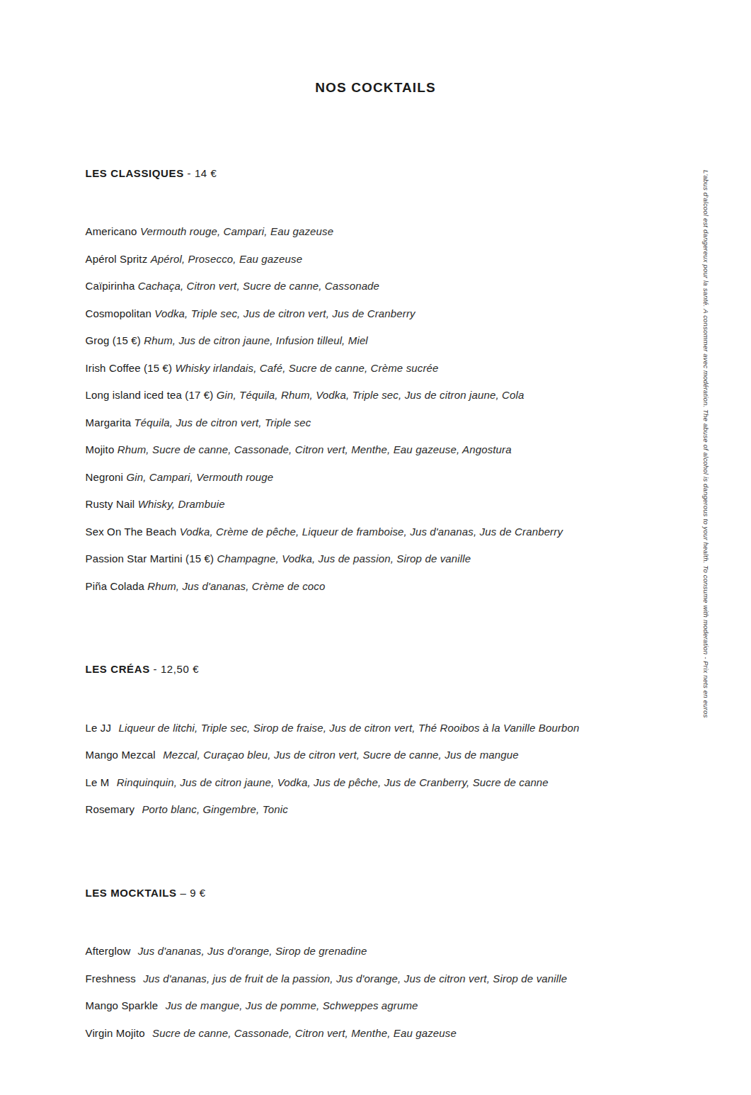NOS COCKTAILS
LES CLASSIQUES - 14 €
Americano Vermouth rouge, Campari, Eau gazeuse
Apérol Spritz Apérol, Prosecco, Eau gazeuse
Caïpirinha Cachaça, Citron vert, Sucre de canne, Cassonade
Cosmopolitan Vodka, Triple sec, Jus de citron vert, Jus de Cranberry
Grog (15 €) Rhum, Jus de citron jaune, Infusion tilleul, Miel
Irish Coffee (15 €) Whisky irlandais, Café, Sucre de canne, Crème sucrée
Long island iced tea (17 €) Gin, Téquila, Rhum, Vodka, Triple sec, Jus de citron jaune, Cola
Margarita Téquila, Jus de citron vert, Triple sec
Mojito Rhum, Sucre de canne, Cassonade, Citron vert, Menthe, Eau gazeuse, Angostura
Negroni Gin, Campari, Vermouth rouge
Rusty Nail Whisky, Drambuie
Sex On The Beach Vodka, Crème de pêche, Liqueur de framboise, Jus d'ananas, Jus de Cranberry
Passion Star Martini (15 €) Champagne, Vodka, Jus de passion, Sirop de vanille
Piña Colada Rhum, Jus d'ananas, Crème de coco
LES CRÉAS - 12,50 €
Le JJ Liqueur de litchi, Triple sec, Sirop de fraise, Jus de citron vert, Thé Rooibos à la Vanille Bourbon
Mango Mezcal Mezcal, Curaçao bleu, Jus de citron vert, Sucre de canne, Jus de mangue
Le M Rinquinquin, Jus de citron jaune, Vodka, Jus de pêche, Jus de Cranberry, Sucre de canne
Rosemary Porto blanc, Gingembre, Tonic
LES MOCKTAILS – 9 €
Afterglow Jus d'ananas, Jus d'orange, Sirop de grenadine
Freshness Jus d'ananas, jus de fruit de la passion, Jus d'orange, Jus de citron vert, Sirop de vanille
Mango Sparkle Jus de mangue, Jus de pomme, Schweppes agrume
Virgin Mojito Sucre de canne, Cassonade, Citron vert, Menthe, Eau gazeuse
L'abus d'alcool est dangereux pour la santé. A consommer avec modération. The abuse of alcohol is dangerous to your health. To consume with moderation - Prix nets en euros